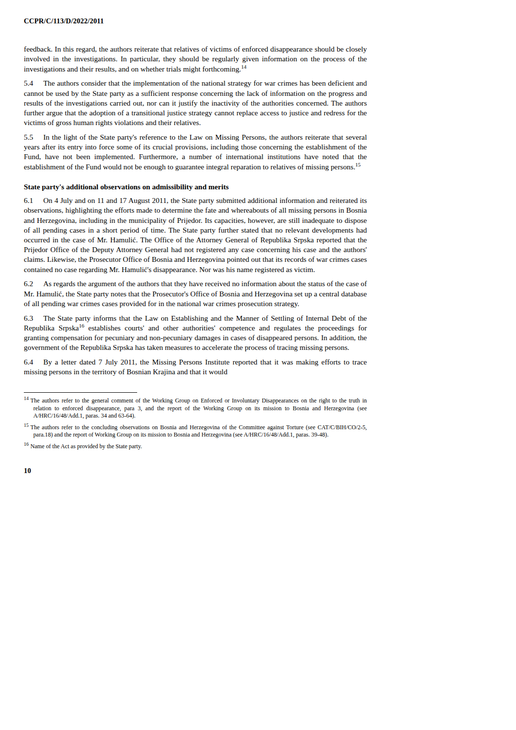CCPR/C/113/D/2022/2011
feedback. In this regard, the authors reiterate that relatives of victims of enforced disappearance should be closely involved in the investigations. In particular, they should be regularly given information on the process of the investigations and their results, and on whether trials might forthcoming.14
5.4 The authors consider that the implementation of the national strategy for war crimes has been deficient and cannot be used by the State party as a sufficient response concerning the lack of information on the progress and results of the investigations carried out, nor can it justify the inactivity of the authorities concerned. The authors further argue that the adoption of a transitional justice strategy cannot replace access to justice and redress for the victims of gross human rights violations and their relatives.
5.5 In the light of the State party's reference to the Law on Missing Persons, the authors reiterate that several years after its entry into force some of its crucial provisions, including those concerning the establishment of the Fund, have not been implemented. Furthermore, a number of international institutions have noted that the establishment of the Fund would not be enough to guarantee integral reparation to relatives of missing persons.15
State party's additional observations on admissibility and merits
6.1 On 4 July and on 11 and 17 August 2011, the State party submitted additional information and reiterated its observations, highlighting the efforts made to determine the fate and whereabouts of all missing persons in Bosnia and Herzegovina, including in the municipality of Prijedor. Its capacities, however, are still inadequate to dispose of all pending cases in a short period of time. The State party further stated that no relevant developments had occurred in the case of Mr. Hamulić. The Office of the Attorney General of Republika Srpska reported that the Prijedor Office of the Deputy Attorney General had not registered any case concerning his case and the authors' claims. Likewise, the Prosecutor Office of Bosnia and Herzegovina pointed out that its records of war crimes cases contained no case regarding Mr. Hamulić's disappearance. Nor was his name registered as victim.
6.2 As regards the argument of the authors that they have received no information about the status of the case of Mr. Hamulić, the State party notes that the Prosecutor's Office of Bosnia and Herzegovina set up a central database of all pending war crimes cases provided for in the national war crimes prosecution strategy.
6.3 The State party informs that the Law on Establishing and the Manner of Settling of Internal Debt of the Republika Srpska16 establishes courts' and other authorities' competence and regulates the proceedings for granting compensation for pecuniary and non-pecuniary damages in cases of disappeared persons. In addition, the government of the Republika Srpska has taken measures to accelerate the process of tracing missing persons.
6.4 By a letter dated 7 July 2011, the Missing Persons Institute reported that it was making efforts to trace missing persons in the territory of Bosnian Krajina and that it would
14 The authors refer to the general comment of the Working Group on Enforced or Involuntary Disappearances on the right to the truth in relation to enforced disappearance, para 3, and the report of the Working Group on its mission to Bosnia and Herzegovina (see A/HRC/16/48/Add.1, paras. 34 and 63-64).
15 The authors refer to the concluding observations on Bosnia and Herzegovina of the Committee against Torture (see CAT/C/BIH/CO/2-5, para.18) and the report of Working Group on its mission to Bosnia and Herzegovina (see A/HRC/16/48/Add.1, paras. 39-48).
16 Name of the Act as provided by the State party.
10